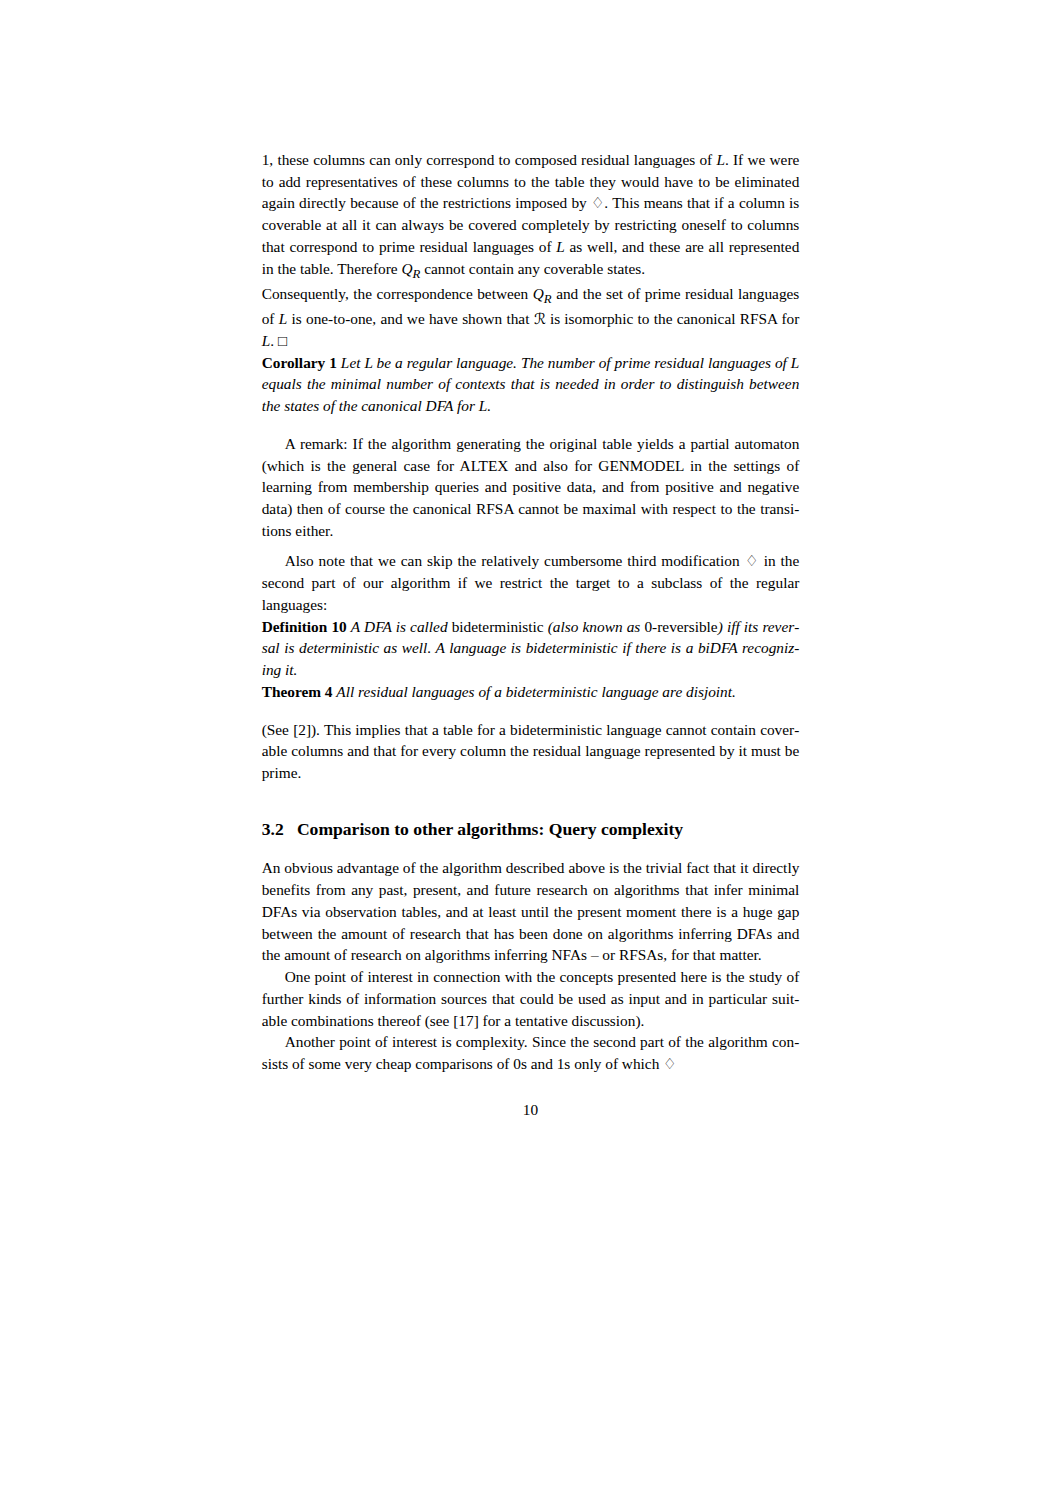1, these columns can only correspond to composed residual languages of L. If we were to add representatives of these columns to the table they would have to be eliminated again directly because of the restrictions imposed by ♢. This means that if a column is coverable at all it can always be covered completely by restricting oneself to columns that correspond to prime residual languages of L as well, and these are all represented in the table. Therefore QR cannot contain any coverable states.
Consequently, the correspondence between QR and the set of prime residual languages of L is one-to-one, and we have shown that ℛ is isomorphic to the canonical RFSA for L. □
Corollary 1 Let L be a regular language. The number of prime residual languages of L equals the minimal number of contexts that is needed in order to distinguish between the states of the canonical DFA for L.
A remark: If the algorithm generating the original table yields a partial automaton (which is the general case for ALTEX and also for GENMODEL in the settings of learning from membership queries and positive data, and from positive and negative data) then of course the canonical RFSA cannot be maximal with respect to the transitions either.
Also note that we can skip the relatively cumbersome third modification ♢ in the second part of our algorithm if we restrict the target to a subclass of the regular languages:
Definition 10 A DFA is called bideterministic (also known as 0-reversible) iff its reversal is deterministic as well. A language is bideterministic if there is a biDFA recognizing it.
Theorem 4 All residual languages of a bideterministic language are disjoint.
(See [2]). This implies that a table for a bideterministic language cannot contain coverable columns and that for every column the residual language represented by it must be prime.
3.2 Comparison to other algorithms: Query complexity
An obvious advantage of the algorithm described above is the trivial fact that it directly benefits from any past, present, and future research on algorithms that infer minimal DFAs via observation tables, and at least until the present moment there is a huge gap between the amount of research that has been done on algorithms inferring DFAs and the amount of research on algorithms inferring NFAs – or RFSAs, for that matter.
One point of interest in connection with the concepts presented here is the study of further kinds of information sources that could be used as input and in particular suitable combinations thereof (see [17] for a tentative discussion).
Another point of interest is complexity. Since the second part of the algorithm consists of some very cheap comparisons of 0s and 1s only of which ♢
10